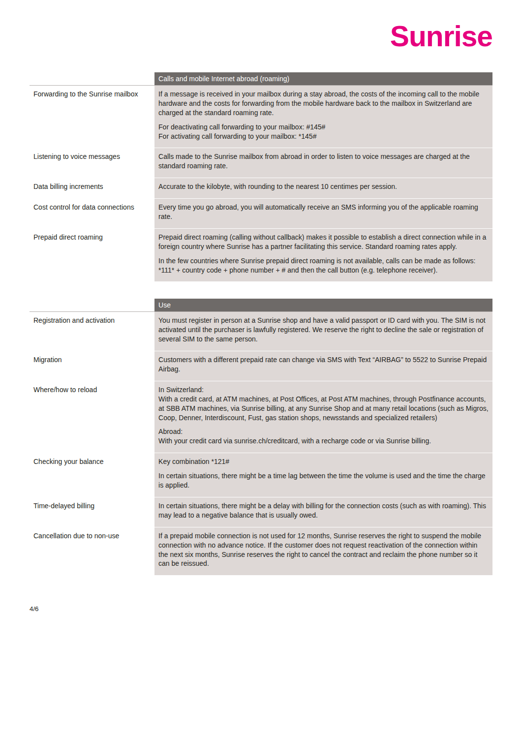Sunrise
| | Calls and mobile Internet abroad (roaming) |
| --- | --- |
| Forwarding to the Sunrise mailbox | If a message is received in your mailbox during a stay abroad, the costs of the incoming call to the mobile hardware and the costs for forwarding from the mobile hardware back to the mailbox in Switzerland are charged at the standard roaming rate. For deactivating call forwarding to your mailbox: #145# For activating call forwarding to your mailbox: *145# |
| Listening to voice messages | Calls made to the Sunrise mailbox from abroad in order to listen to voice messages are charged at the standard roaming rate. |
| Data billing increments | Accurate to the kilobyte, with rounding to the nearest 10 centimes per session. |
| Cost control for data connections | Every time you go abroad, you will automatically receive an SMS informing you of the applicable roaming rate. |
| Prepaid direct roaming | Prepaid direct roaming (calling without callback) makes it possible to establish a direct connection while in a foreign country where Sunrise has a partner facilitating this service. Standard roaming rates apply. In the few countries where Sunrise prepaid direct roaming is not available, calls can be made as follows: *111* + country code + phone number + # and then the call button (e.g. telephone receiver). |
| | Use |
| --- | --- |
| Registration and activation | You must register in person at a Sunrise shop and have a valid passport or ID card with you. The SIM is not activated until the purchaser is lawfully registered. We reserve the right to decline the sale or registration of several SIM to the same person. |
| Migration | Customers with a different prepaid rate can change via SMS with Text “AIRBAG” to 5522 to Sunrise Prepaid Airbag. |
| Where/how to reload | In Switzerland: With a credit card, at ATM machines, at Post Offices, at Post ATM machines, through Postfinance accounts, at SBB ATM machines, via Sunrise billing, at any Sunrise Shop and at many retail locations (such as Migros, Coop, Denner, Interdiscount, Fust, gas station shops, newsstands and specialized retailers) Abroad: With your credit card via sunrise.ch/creditcard, with a recharge code or via Sunrise billing. |
| Checking your balance | Key combination *121# In certain situations, there might be a time lag between the time the volume is used and the time the charge is applied. |
| Time-delayed billing | In certain situations, there might be a delay with billing for the connection costs (such as with roaming). This may lead to a negative balance that is usually owed. |
| Cancellation due to non-use | If a prepaid mobile connection is not used for 12 months, Sunrise reserves the right to suspend the mobile connection with no advance notice. If the customer does not request reactivation of the connection within the next six months, Sunrise reserves the right to cancel the contract and reclaim the phone number so it can be reissued. |
4/6